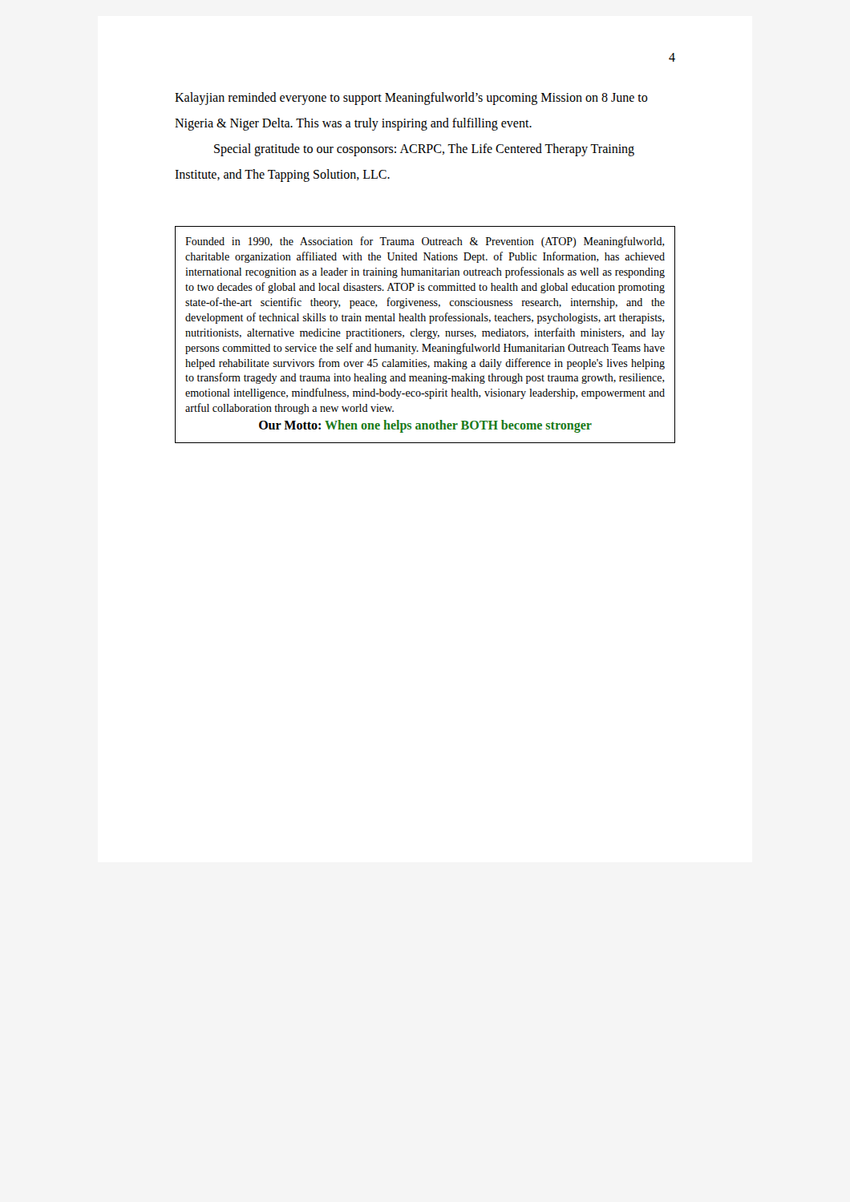4
Kalayjian reminded everyone to support Meaningfulworld’s upcoming Mission on 8 June to Nigeria & Niger Delta. This was a truly inspiring and fulfilling event.
Special gratitude to our cosponsors: ACRPC, The Life Centered Therapy Training Institute, and The Tapping Solution, LLC.
Founded in 1990, the Association for Trauma Outreach & Prevention (ATOP) Meaningfulworld, charitable organization affiliated with the United Nations Dept. of Public Information, has achieved international recognition as a leader in training humanitarian outreach professionals as well as responding to two decades of global and local disasters. ATOP is committed to health and global education promoting state-of-the-art scientific theory, peace, forgiveness, consciousness research, internship, and the development of technical skills to train mental health professionals, teachers, psychologists, art therapists, nutritionists, alternative medicine practitioners, clergy, nurses, mediators, interfaith ministers, and lay persons committed to service the self and humanity. Meaningfulworld Humanitarian Outreach Teams have helped rehabilitate survivors from over 45 calamities, making a daily difference in people's lives helping to transform tragedy and trauma into healing and meaning-making through post trauma growth, resilience, emotional intelligence, mindfulness, mind-body-eco-spirit health, visionary leadership, empowerment and artful collaboration through a new world view.
Our Motto: When one helps another BOTH become stronger